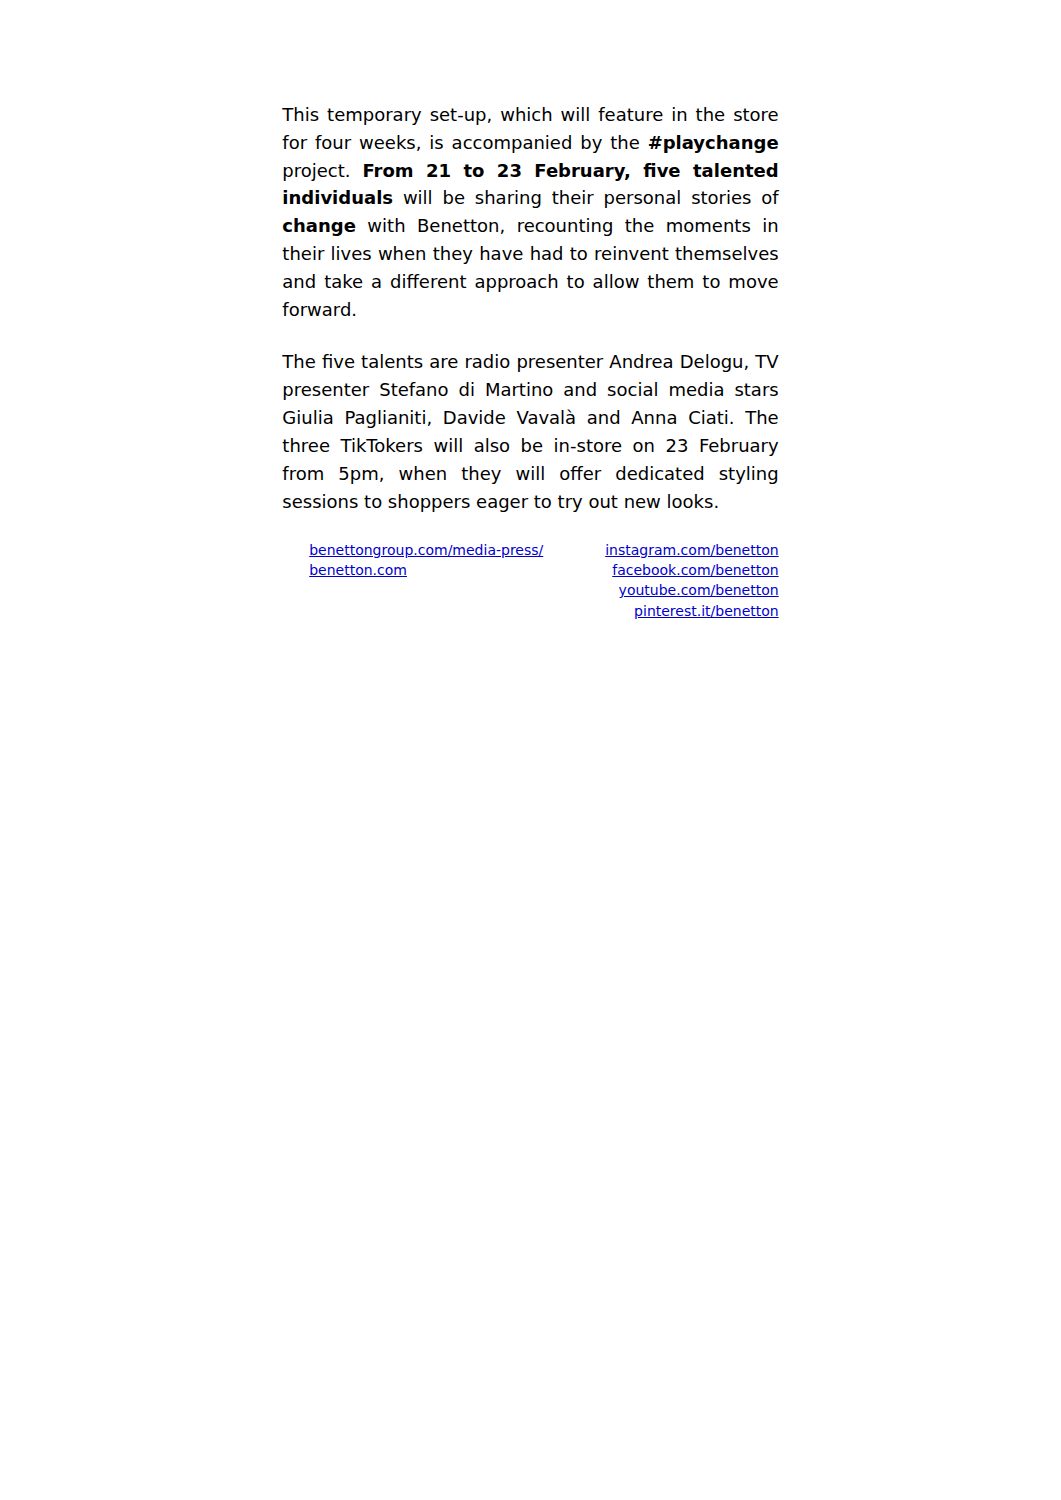This temporary set-up, which will feature in the store for four weeks, is accompanied by the #playchange project. From 21 to 23 February, five talented individuals will be sharing their personal stories of change with Benetton, recounting the moments in their lives when they have had to reinvent themselves and take a different approach to allow them to move forward.
The five talents are radio presenter Andrea Delogu, TV presenter Stefano di Martino and social media stars Giulia Paglianiti, Davide Vavalà and Anna Ciati. The three TikTokers will also be in-store on 23 February from 5pm, when they will offer dedicated styling sessions to shoppers eager to try out new looks.
| benettongroup.com/media-press/ benetton.com | instagram.com/benetton facebook.com/benetton youtube.com/benetton pinterest.it/benetton |